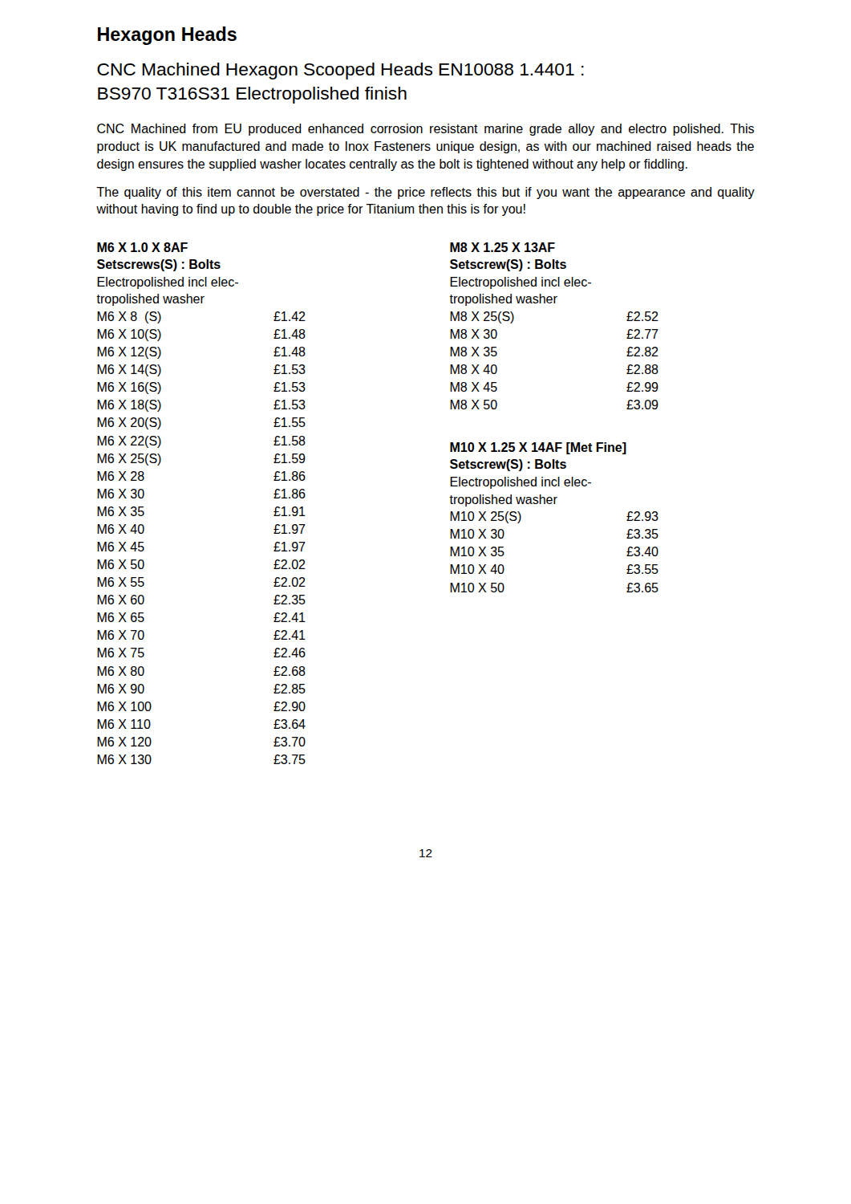Hexagon Heads
CNC Machined Hexagon Scooped Heads EN10088 1.4401 :
BS970 T316S31 Electropolished finish
CNC Machined from EU produced enhanced corrosion resistant marine grade alloy and electro polished. This product is UK manufactured and made to Inox Fasteners unique design, as with our machined raised heads the design ensures the supplied washer locates centrally as the bolt is tightened without any help or fiddling.
The quality of this item cannot be overstated - the price reflects this but if you want the appearance and quality without having to find up to double the price for Titanium then this is for you!
M6 X 1.0 X 8AF
Setscrews(S) : Bolts
Electropolished incl elec-
tropolished washer
| M6 X 8 (S) | £1.42 |
| M6 X 10(S) | £1.48 |
| M6 X 12(S) | £1.48 |
| M6 X 14(S) | £1.53 |
| M6 X 16(S) | £1.53 |
| M6 X 18(S) | £1.53 |
| M6 X 20(S) | £1.55 |
| M6 X 22(S) | £1.58 |
| M6 X 25(S) | £1.59 |
| M6 X 28 | £1.86 |
| M6 X 30 | £1.86 |
| M6 X 35 | £1.91 |
| M6 X 40 | £1.97 |
| M6 X 45 | £1.97 |
| M6 X 50 | £2.02 |
| M6 X 55 | £2.02 |
| M6 X 60 | £2.35 |
| M6 X 65 | £2.41 |
| M6 X 70 | £2.41 |
| M6 X 75 | £2.46 |
| M6 X 80 | £2.68 |
| M6 X 90 | £2.85 |
| M6 X 100 | £2.90 |
| M6 X 110 | £3.64 |
| M6 X 120 | £3.70 |
| M6 X 130 | £3.75 |
M8 X 1.25 X 13AF
Setscrew(S) : Bolts
Electropolished incl elec-
tropolished washer
| M8 X 25(S) | £2.52 |
| M8 X 30 | £2.77 |
| M8 X 35 | £2.82 |
| M8 X 40 | £2.88 |
| M8 X 45 | £2.99 |
| M8 X 50 | £3.09 |
M10 X 1.25 X 14AF [Met Fine]
Setscrew(S) : Bolts
Electropolished incl elec-
tropolished washer
| M10 X 25(S) | £2.93 |
| M10 X 30 | £3.35 |
| M10 X 35 | £3.40 |
| M10 X 40 | £3.55 |
| M10 X 50 | £3.65 |
12